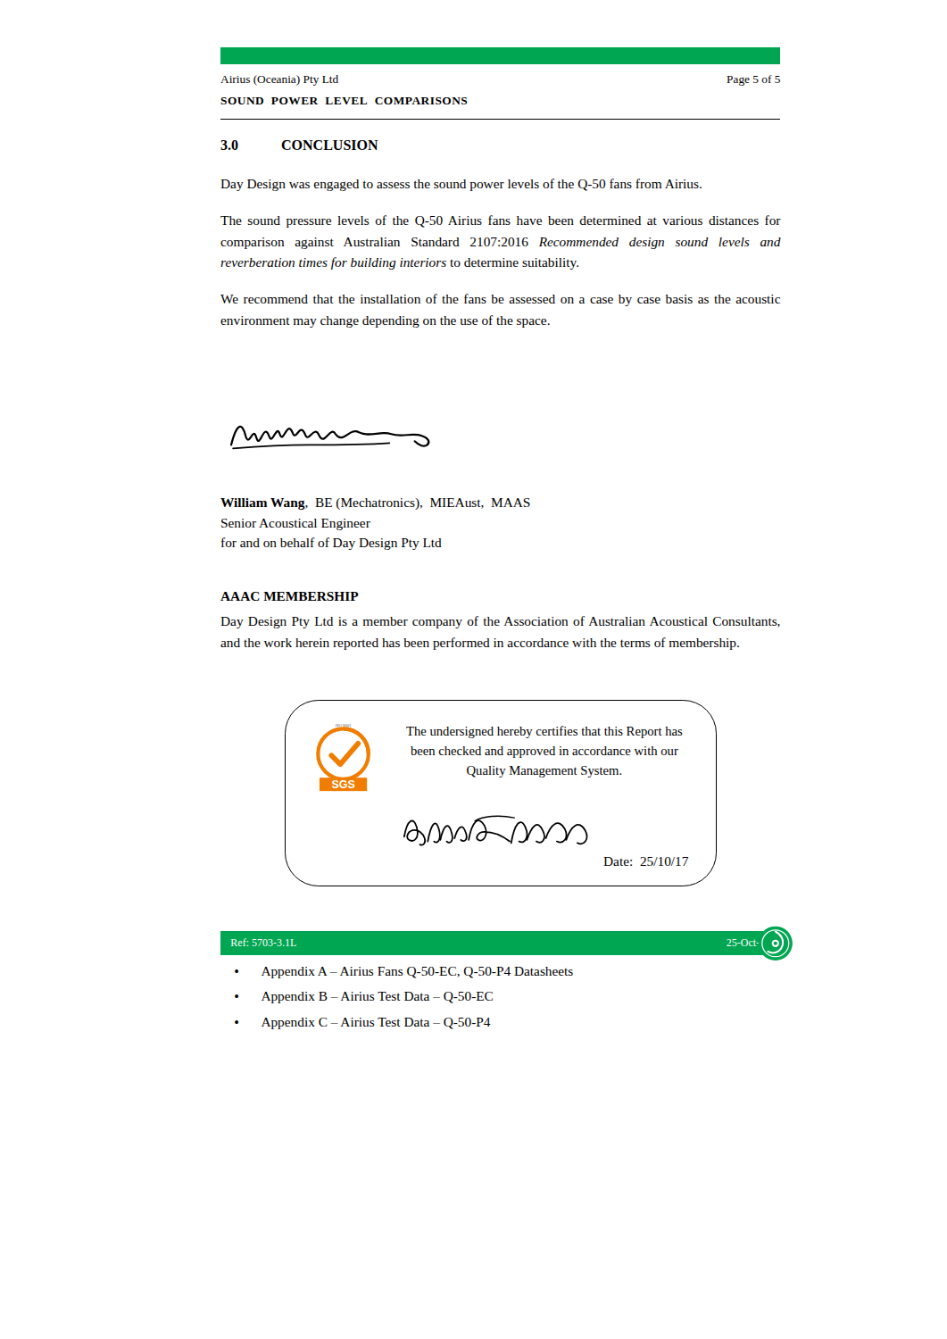Airius (Oceania) Pty Ltd Page 5 of 5
SOUND POWER LEVEL COMPARISONS
3.0 CONCLUSION
Day Design was engaged to assess the sound power levels of the Q-50 fans from Airius.
The sound pressure levels of the Q-50 Airius fans have been determined at various distances for comparison against Australian Standard 2107:2016 Recommended design sound levels and reverberation times for building interiors to determine suitability.
We recommend that the installation of the fans be assessed on a case by case basis as the acoustic environment may change depending on the use of the space.
William Wang, BE (Mechatronics), MIEAust, MAAS
Senior Acoustical Engineer
for and on behalf of Day Design Pty Ltd
AAAC MEMBERSHIP
Day Design Pty Ltd is a member company of the Association of Australian Acoustical Consultants, and the work herein reported has been performed in accordance with the terms of membership.
SGS ISO 9001
The undersigned hereby certifies that this Report has been checked and approved in accordance with our Quality Management System.
Date: 25/10/17
Attachments:
Appendix A – Airius Fans Q-50-EC, Q-50-P4 Datasheets
Appendix B – Airius Test Data – Q-50-EC
Appendix C – Airius Test Data – Q-50-P4
Ref: 5703-3.1L 25-Oct-17